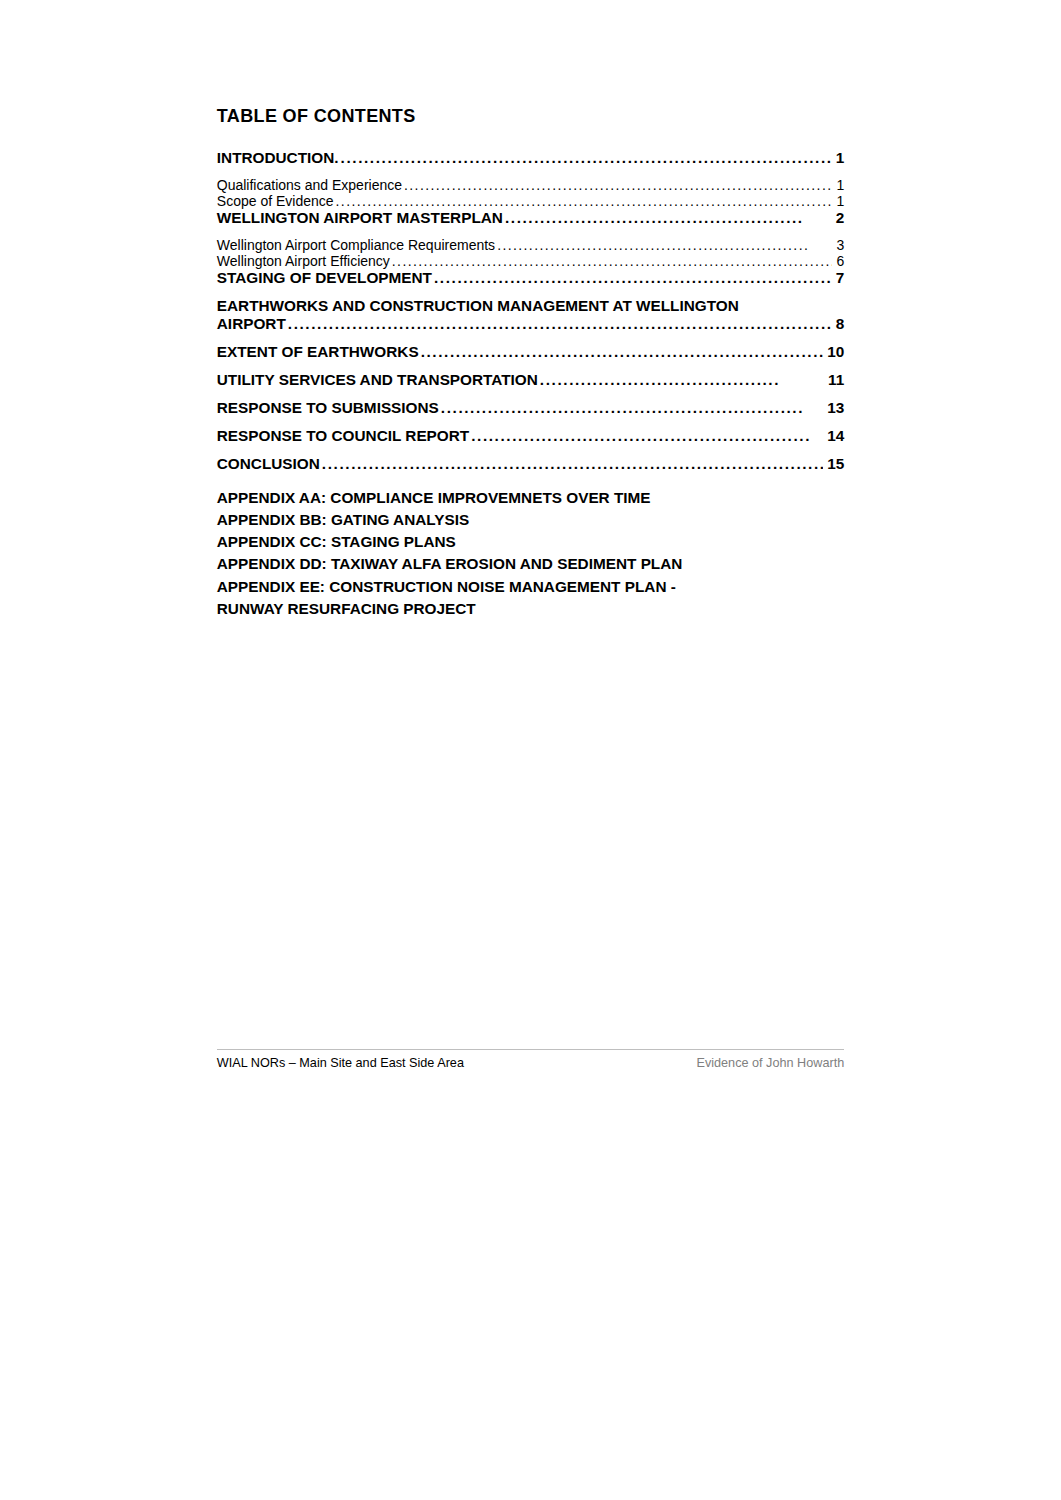TABLE OF CONTENTS
INTRODUCTION. .......................................................................................... 1
Qualifications and Experience ................................................................................. 1
Scope of Evidence .................................................................................................... 1
WELLINGTON AIRPORT MASTERPLAN ................................................... 2
Wellington Airport Compliance Requirements ........................................................... 3
Wellington Airport Efficiency .................................................................................... 6
STAGING OF DEVELOPMENT .................................................................... 7
EARTHWORKS AND CONSTRUCTION MANAGEMENT AT WELLINGTON
AIRPORT ..................................................................................................... 8
EXTENT OF EARTHWORKS ..................................................................... 10
UTILITY SERVICES AND TRANSPORTATION ......................................... 11
RESPONSE TO SUBMISSIONS .............................................................. 13
RESPONSE TO COUNCIL REPORT .......................................................... 14
CONCLUSION ........................................................................................... 15
APPENDIX AA: COMPLIANCE IMPROVEMNETS OVER TIME
APPENDIX BB: GATING ANALYSIS
APPENDIX CC: STAGING PLANS
APPENDIX DD: TAXIWAY ALFA EROSION AND SEDIMENT PLAN
APPENDIX EE: CONSTRUCTION NOISE MANAGEMENT PLAN -
RUNWAY RESURFACING PROJECT
WIAL NORs – Main Site and East Side Area Evidence of John Howarth